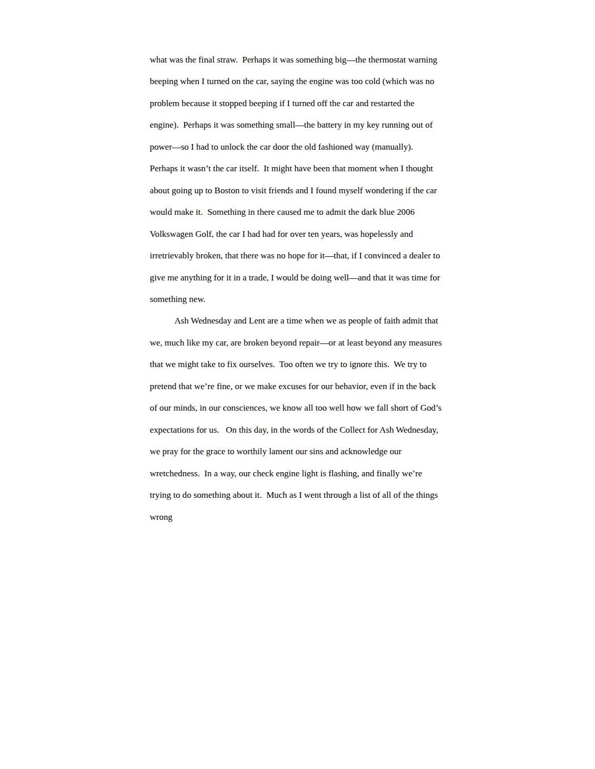what was the final straw. Perhaps it was something big—the thermostat warning beeping when I turned on the car, saying the engine was too cold (which was no problem because it stopped beeping if I turned off the car and restarted the engine). Perhaps it was something small—the battery in my key running out of power—so I had to unlock the car door the old fashioned way (manually). Perhaps it wasn’t the car itself. It might have been that moment when I thought about going up to Boston to visit friends and I found myself wondering if the car would make it. Something in there caused me to admit the dark blue 2006 Volkswagen Golf, the car I had had for over ten years, was hopelessly and irretrievably broken, that there was no hope for it—that, if I convinced a dealer to give me anything for it in a trade, I would be doing well—and that it was time for something new.
Ash Wednesday and Lent are a time when we as people of faith admit that we, much like my car, are broken beyond repair—or at least beyond any measures that we might take to fix ourselves. Too often we try to ignore this. We try to pretend that we’re fine, or we make excuses for our behavior, even if in the back of our minds, in our consciences, we know all too well how we fall short of God’s expectations for us. On this day, in the words of the Collect for Ash Wednesday, we pray for the grace to worthily lament our sins and acknowledge our wretchedness. In a way, our check engine light is flashing, and finally we’re trying to do something about it. Much as I went through a list of all of the things wrong